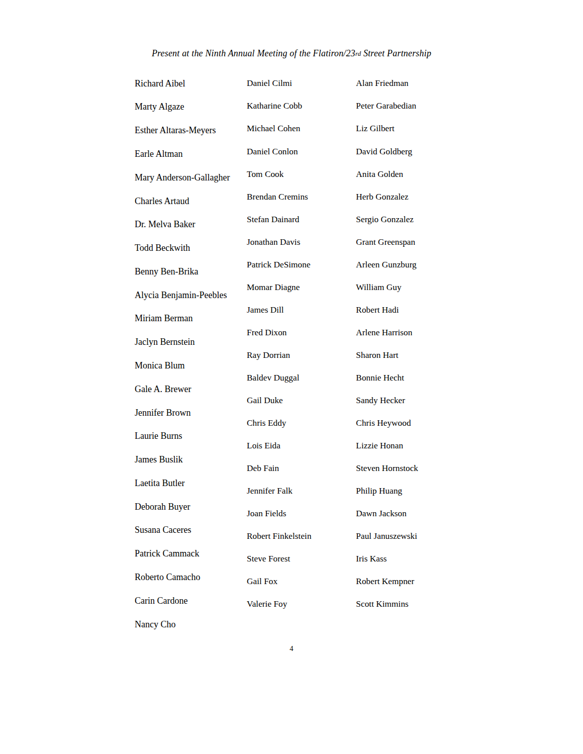Present at the Ninth Annual Meeting of the Flatiron/23rd Street Partnership
Richard Aibel
Marty Algaze
Esther Altaras-Meyers
Earle Altman
Mary Anderson-Gallagher
Charles Artaud
Dr. Melva Baker
Todd Beckwith
Benny Ben-Brika
Alycia Benjamin-Peebles
Miriam Berman
Jaclyn Bernstein
Monica Blum
Gale A. Brewer
Jennifer Brown
Laurie Burns
James Buslik
Laetita Butler
Deborah Buyer
Susana Caceres
Patrick Cammack
Roberto Camacho
Carin Cardone
Nancy Cho
Daniel Cilmi
Katharine Cobb
Michael Cohen
Daniel Conlon
Tom Cook
Brendan Cremins
Stefan Dainard
Jonathan Davis
Patrick DeSimone
Momar Diagne
James Dill
Fred Dixon
Ray Dorrian
Baldev Duggal
Gail Duke
Chris Eddy
Lois Eida
Deb Fain
Jennifer Falk
Joan Fields
Robert Finkelstein
Steve Forest
Gail Fox
Valerie Foy
Alan Friedman
Peter Garabedian
Liz Gilbert
David Goldberg
Anita Golden
Herb Gonzalez
Sergio Gonzalez
Grant Greenspan
Arleen Gunzburg
William Guy
Robert Hadi
Arlene Harrison
Sharon Hart
Bonnie Hecht
Sandy Hecker
Chris Heywood
Lizzie Honan
Steven Hornstock
Philip Huang
Dawn Jackson
Paul Januszewski
Iris Kass
Robert Kempner
Scott Kimmins
4